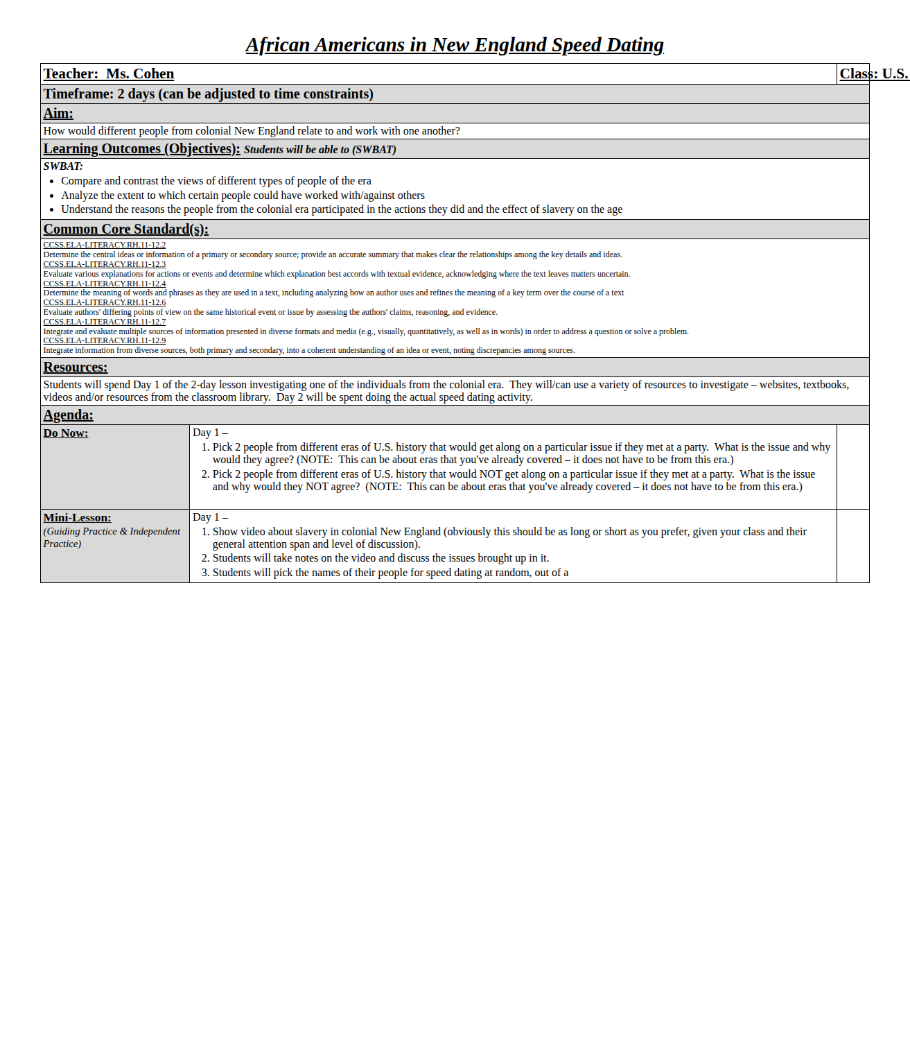African Americans in New England Speed Dating
| Teacher: Ms. Cohen | Class: U.S. History |
| Timeframe: 2 days (can be adjusted to time constraints) |
| Aim: |
| How would different people from colonial New England relate to and work with one another? |
| Learning Outcomes (Objectives): Students will be able to (SWBAT) |
| SWBAT: Compare and contrast the views of different types of people of the era Analyze the extent to which certain people could have worked with/against others Understand the reasons the people from the colonial era participated in the actions they did and the effect of slavery on the age |
| Common Core Standard(s): |
| CCSS.ELA-LITERACY.RH.11-12.2 Determine the central ideas or information of a primary or secondary source; provide an accurate summary that makes clear the relationships among the key details and ideas. CCSS.ELA-LITERACY.RH.11-12.3 Evaluate various explanations for actions or events and determine which explanation best accords with textual evidence, acknowledging where the text leaves matters uncertain. CCSS.ELA-LITERACY.RH.11-12.4 Determine the meaning of words and phrases as they are used in a text, including analyzing how an author uses and refines the meaning of a key term over the course of a text CCSS.ELA-LITERACY.RH.11-12.6 Evaluate authors' differing points of view on the same historical event or issue by assessing the authors' claims, reasoning, and evidence. CCSS.ELA-LITERACY.RH.11-12.7 Integrate and evaluate multiple sources of information presented in diverse formats and media (e.g., visually, quantitatively, as well as in words) in order to address a question or solve a problem. CCSS.ELA-LITERACY.RH.11-12.9 Integrate information from diverse sources, both primary and secondary, into a coherent understanding of an idea or event, noting discrepancies among sources. |
| Resources: |
| Students will spend Day 1 of the 2-day lesson investigating one of the individuals from the colonial era. They will/can use a variety of resources to investigate – websites, textbooks, videos and/or resources from the classroom library. Day 2 will be spent doing the actual speed dating activity. |
| Agenda: |
| Do Now: | Day 1 – Pick 2 people from different eras of U.S. history that would get along on a particular issue if they met at a party. What is the issue and why would they agree? (NOTE: This can be about eras that you've already covered – it does not have to be from this era.) Pick 2 people from different eras of U.S. history that would NOT get along on a particular issue if they met at a party. What is the issue and why would they NOT agree? (NOTE: This can be about eras that you've already covered – it does not have to be from this era.) | |
| Mini-Lesson: (Guiding Practice & Independent Practice) | Day 1 – Show video about slavery in colonial New England (obviously this should be as long or short as you prefer, given your class and their general attention span and level of discussion). Students will take notes on the video and discuss the issues brought up in it. Students will pick the names of their people for speed dating at random, out of a | |